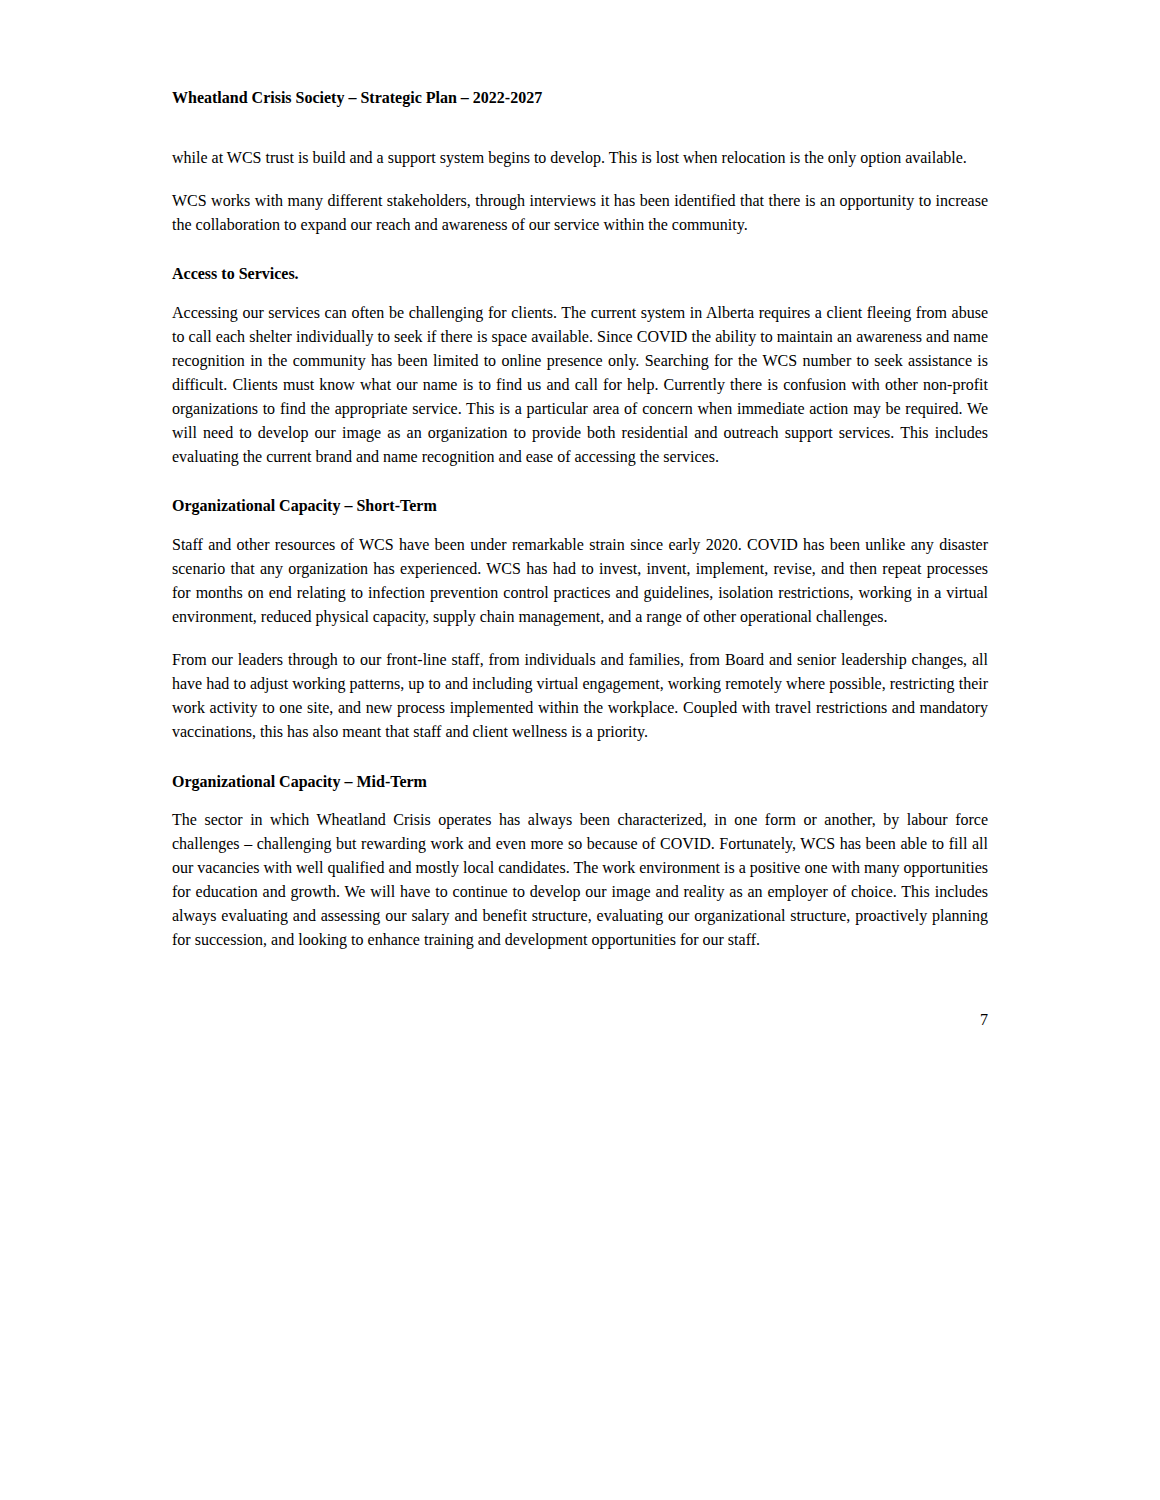Wheatland Crisis Society – Strategic Plan – 2022-2027
while at WCS trust is build and a support system begins to develop. This is lost when relocation is the only option available.
WCS works with many different stakeholders, through interviews it has been identified that there is an opportunity to increase the collaboration to expand our reach and awareness of our service within the community.
Access to Services.
Accessing our services can often be challenging for clients. The current system in Alberta requires a client fleeing from abuse to call each shelter individually to seek if there is space available. Since COVID the ability to maintain an awareness and name recognition in the community has been limited to online presence only. Searching for the WCS number to seek assistance is difficult. Clients must know what our name is to find us and call for help. Currently there is confusion with other non-profit organizations to find the appropriate service. This is a particular area of concern when immediate action may be required. We will need to develop our image as an organization to provide both residential and outreach support services. This includes evaluating the current brand and name recognition and ease of accessing the services.
Organizational Capacity – Short-Term
Staff and other resources of WCS have been under remarkable strain since early 2020. COVID has been unlike any disaster scenario that any organization has experienced. WCS has had to invest, invent, implement, revise, and then repeat processes for months on end relating to infection prevention control practices and guidelines, isolation restrictions, working in a virtual environment, reduced physical capacity, supply chain management, and a range of other operational challenges.
From our leaders through to our front-line staff, from individuals and families, from Board and senior leadership changes, all have had to adjust working patterns, up to and including virtual engagement, working remotely where possible, restricting their work activity to one site, and new process implemented within the workplace. Coupled with travel restrictions and mandatory vaccinations, this has also meant that staff and client wellness is a priority.
Organizational Capacity – Mid-Term
The sector in which Wheatland Crisis operates has always been characterized, in one form or another, by labour force challenges – challenging but rewarding work and even more so because of COVID. Fortunately, WCS has been able to fill all our vacancies with well qualified and mostly local candidates. The work environment is a positive one with many opportunities for education and growth. We will have to continue to develop our image and reality as an employer of choice. This includes always evaluating and assessing our salary and benefit structure, evaluating our organizational structure, proactively planning for succession, and looking to enhance training and development opportunities for our staff.
7